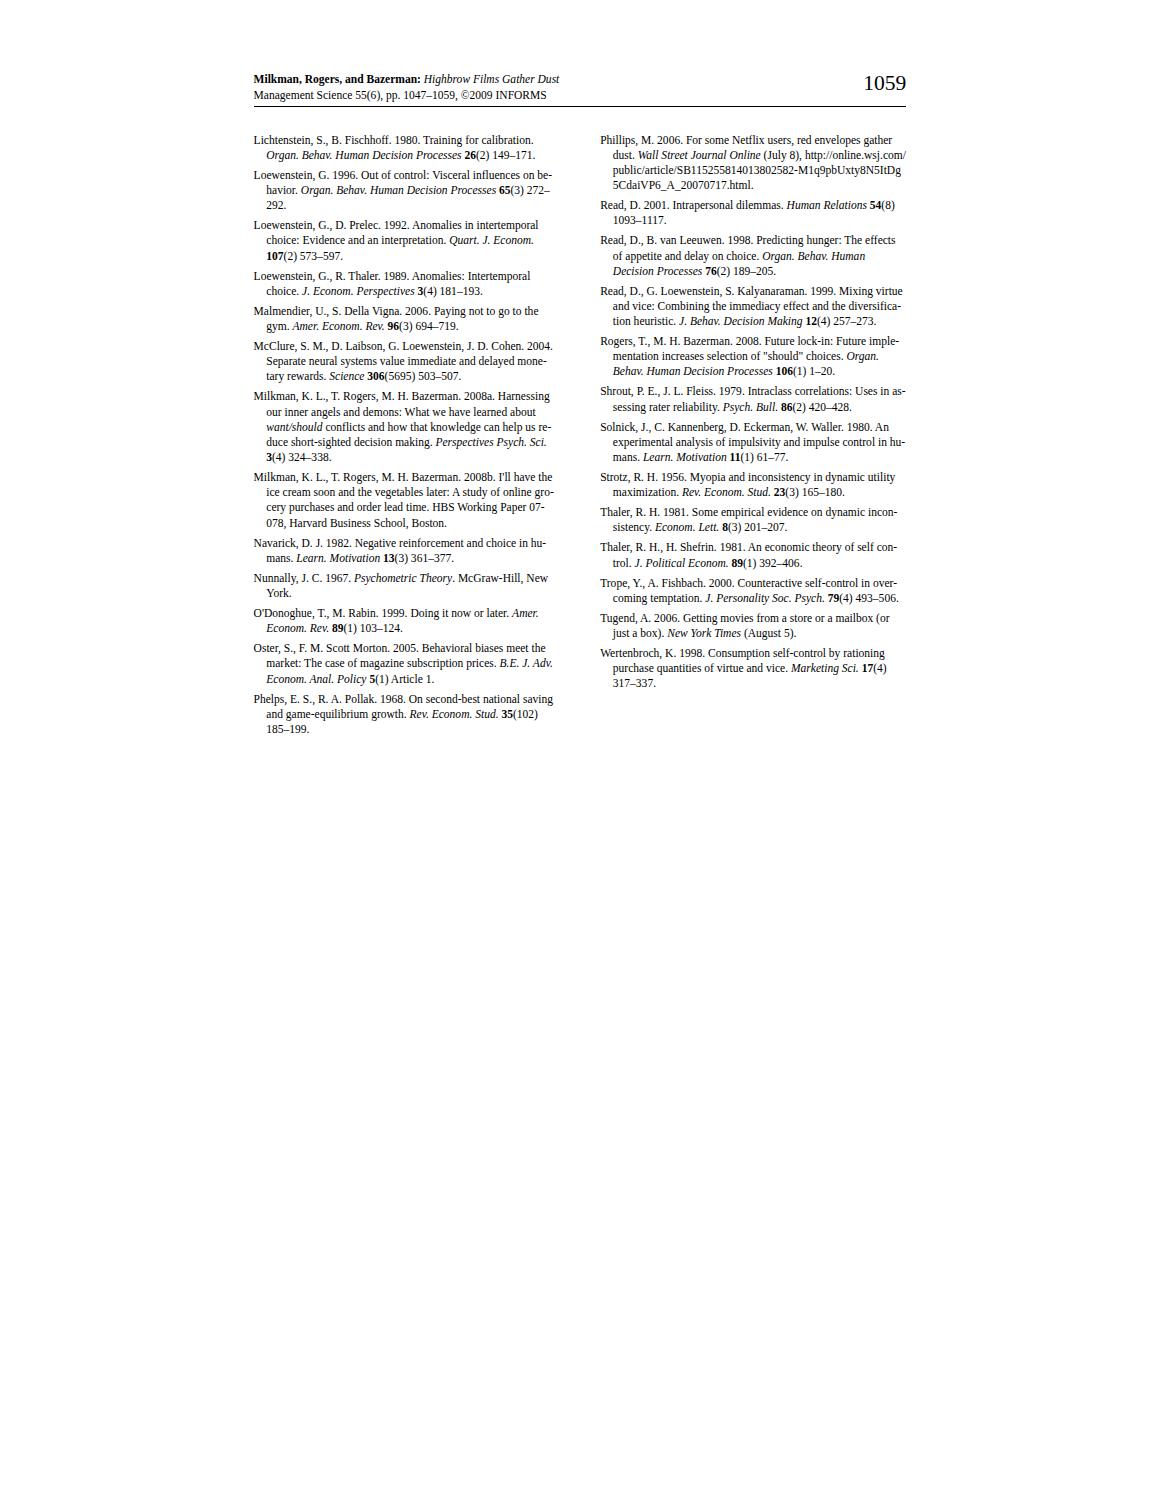Milkman, Rogers, and Bazerman: Highbrow Films Gather Dust Management Science 55(6), pp. 1047–1059, ©2009 INFORMS
1059
Lichtenstein, S., B. Fischhoff. 1980. Training for calibration. Organ. Behav. Human Decision Processes 26(2) 149–171.
Loewenstein, G. 1996. Out of control: Visceral influences on behavior. Organ. Behav. Human Decision Processes 65(3) 272–292.
Loewenstein, G., D. Prelec. 1992. Anomalies in intertemporal choice: Evidence and an interpretation. Quart. J. Econom. 107(2) 573–597.
Loewenstein, G., R. Thaler. 1989. Anomalies: Intertemporal choice. J. Econom. Perspectives 3(4) 181–193.
Malmendier, U., S. Della Vigna. 2006. Paying not to go to the gym. Amer. Econom. Rev. 96(3) 694–719.
McClure, S. M., D. Laibson, G. Loewenstein, J. D. Cohen. 2004. Separate neural systems value immediate and delayed monetary rewards. Science 306(5695) 503–507.
Milkman, K. L., T. Rogers, M. H. Bazerman. 2008a. Harnessing our inner angels and demons: What we have learned about want/should conflicts and how that knowledge can help us reduce short-sighted decision making. Perspectives Psych. Sci. 3(4) 324–338.
Milkman, K. L., T. Rogers, M. H. Bazerman. 2008b. I'll have the ice cream soon and the vegetables later: A study of online grocery purchases and order lead time. HBS Working Paper 07-078, Harvard Business School, Boston.
Navarick, D. J. 1982. Negative reinforcement and choice in humans. Learn. Motivation 13(3) 361–377.
Nunnally, J. C. 1967. Psychometric Theory. McGraw-Hill, New York.
O'Donoghue, T., M. Rabin. 1999. Doing it now or later. Amer. Econom. Rev. 89(1) 103–124.
Oster, S., F. M. Scott Morton. 2005. Behavioral biases meet the market: The case of magazine subscription prices. B.E. J. Adv. Econom. Anal. Policy 5(1) Article 1.
Phelps, E. S., R. A. Pollak. 1968. On second-best national saving and game-equilibrium growth. Rev. Econom. Stud. 35(102) 185–199.
Phillips, M. 2006. For some Netflix users, red envelopes gather dust. Wall Street Journal Online (July 8), http://online.wsj.com/public/article/SB115255814013802582-M1q9pbUxty8N5ItDg5CdaiVP6_A_20070717.html.
Read, D. 2001. Intrapersonal dilemmas. Human Relations 54(8) 1093–1117.
Read, D., B. van Leeuwen. 1998. Predicting hunger: The effects of appetite and delay on choice. Organ. Behav. Human Decision Processes 76(2) 189–205.
Read, D., G. Loewenstein, S. Kalyanaraman. 1999. Mixing virtue and vice: Combining the immediacy effect and the diversification heuristic. J. Behav. Decision Making 12(4) 257–273.
Rogers, T., M. H. Bazerman. 2008. Future lock-in: Future implementation increases selection of "should" choices. Organ. Behav. Human Decision Processes 106(1) 1–20.
Shrout, P. E., J. L. Fleiss. 1979. Intraclass correlations: Uses in assessing rater reliability. Psych. Bull. 86(2) 420–428.
Solnick, J., C. Kannenberg, D. Eckerman, W. Waller. 1980. An experimental analysis of impulsivity and impulse control in humans. Learn. Motivation 11(1) 61–77.
Strotz, R. H. 1956. Myopia and inconsistency in dynamic utility maximization. Rev. Econom. Stud. 23(3) 165–180.
Thaler, R. H. 1981. Some empirical evidence on dynamic inconsistency. Econom. Lett. 8(3) 201–207.
Thaler, R. H., H. Shefrin. 1981. An economic theory of self control. J. Political Econom. 89(1) 392–406.
Trope, Y., A. Fishbach. 2000. Counteractive self-control in overcoming temptation. J. Personality Soc. Psych. 79(4) 493–506.
Tugend, A. 2006. Getting movies from a store or a mailbox (or just a box). New York Times (August 5).
Wertenbroch, K. 1998. Consumption self-control by rationing purchase quantities of virtue and vice. Marketing Sci. 17(4) 317–337.